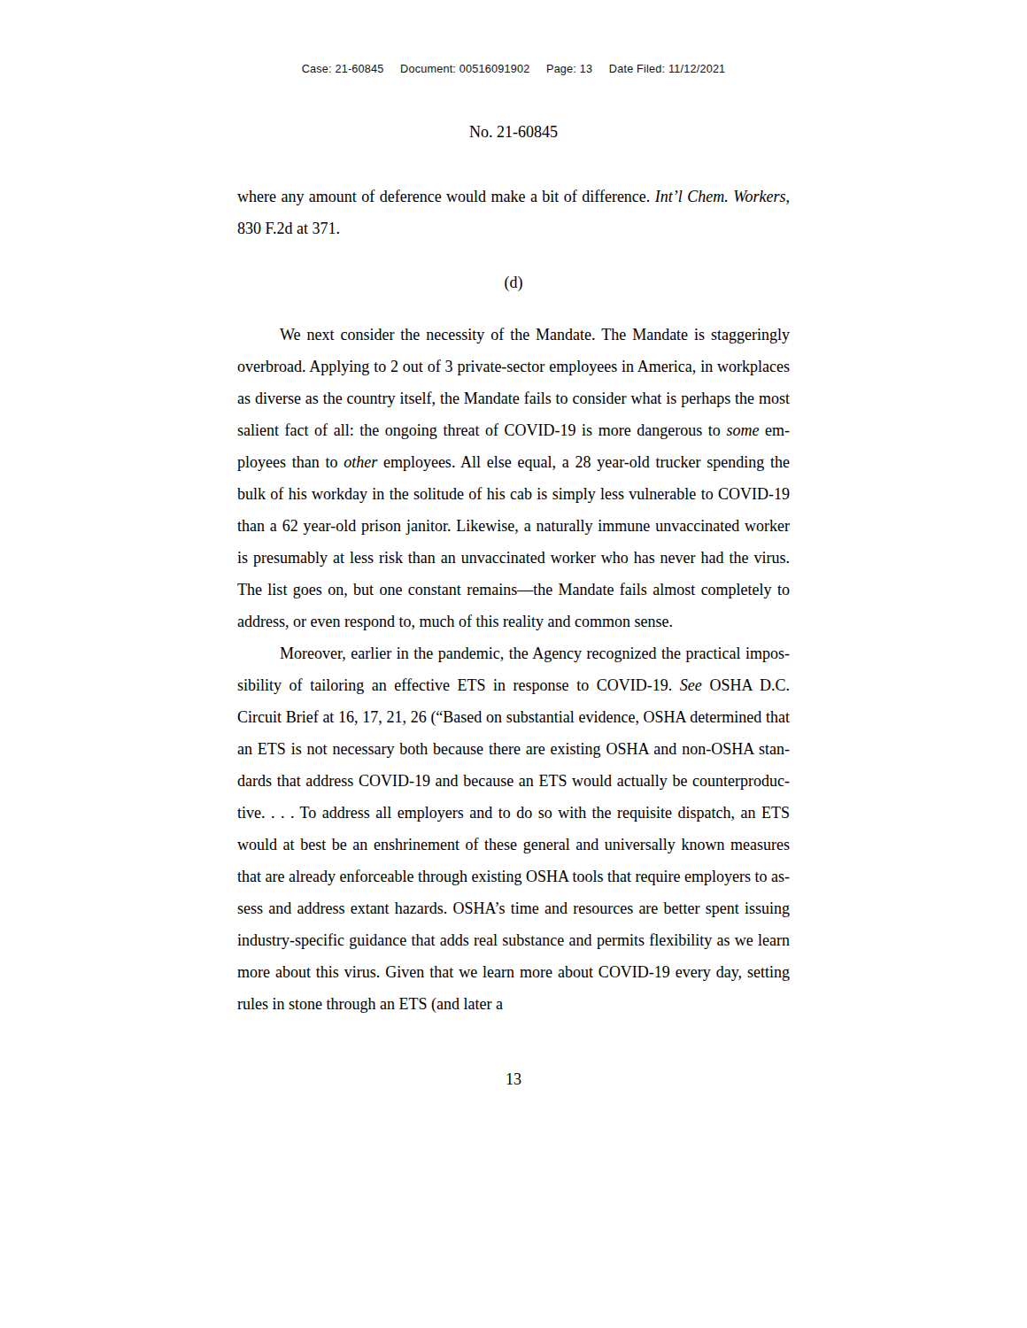Case: 21-60845 Document: 00516091902 Page: 13 Date Filed: 11/12/2021
No. 21-60845
where any amount of deference would make a bit of difference. Int’l Chem. Workers, 830 F.2d at 371.
(d)
We next consider the necessity of the Mandate. The Mandate is staggeringly overbroad. Applying to 2 out of 3 private-sector employees in America, in workplaces as diverse as the country itself, the Mandate fails to consider what is perhaps the most salient fact of all: the ongoing threat of COVID-19 is more dangerous to some employees than to other employees. All else equal, a 28 year-old trucker spending the bulk of his workday in the solitude of his cab is simply less vulnerable to COVID-19 than a 62 year-old prison janitor. Likewise, a naturally immune unvaccinated worker is presumably at less risk than an unvaccinated worker who has never had the virus. The list goes on, but one constant remains—the Mandate fails almost completely to address, or even respond to, much of this reality and common sense.
Moreover, earlier in the pandemic, the Agency recognized the practical impossibility of tailoring an effective ETS in response to COVID-19. See OSHA D.C. Circuit Brief at 16, 17, 21, 26 (“Based on substantial evidence, OSHA determined that an ETS is not necessary both because there are existing OSHA and non-OSHA standards that address COVID-19 and because an ETS would actually be counterproductive. . . . To address all employers and to do so with the requisite dispatch, an ETS would at best be an enshrinement of these general and universally known measures that are already enforceable through existing OSHA tools that require employers to assess and address extant hazards. OSHA’s time and resources are better spent issuing industry-specific guidance that adds real substance and permits flexibility as we learn more about this virus. Given that we learn more about COVID-19 every day, setting rules in stone through an ETS (and later a
13